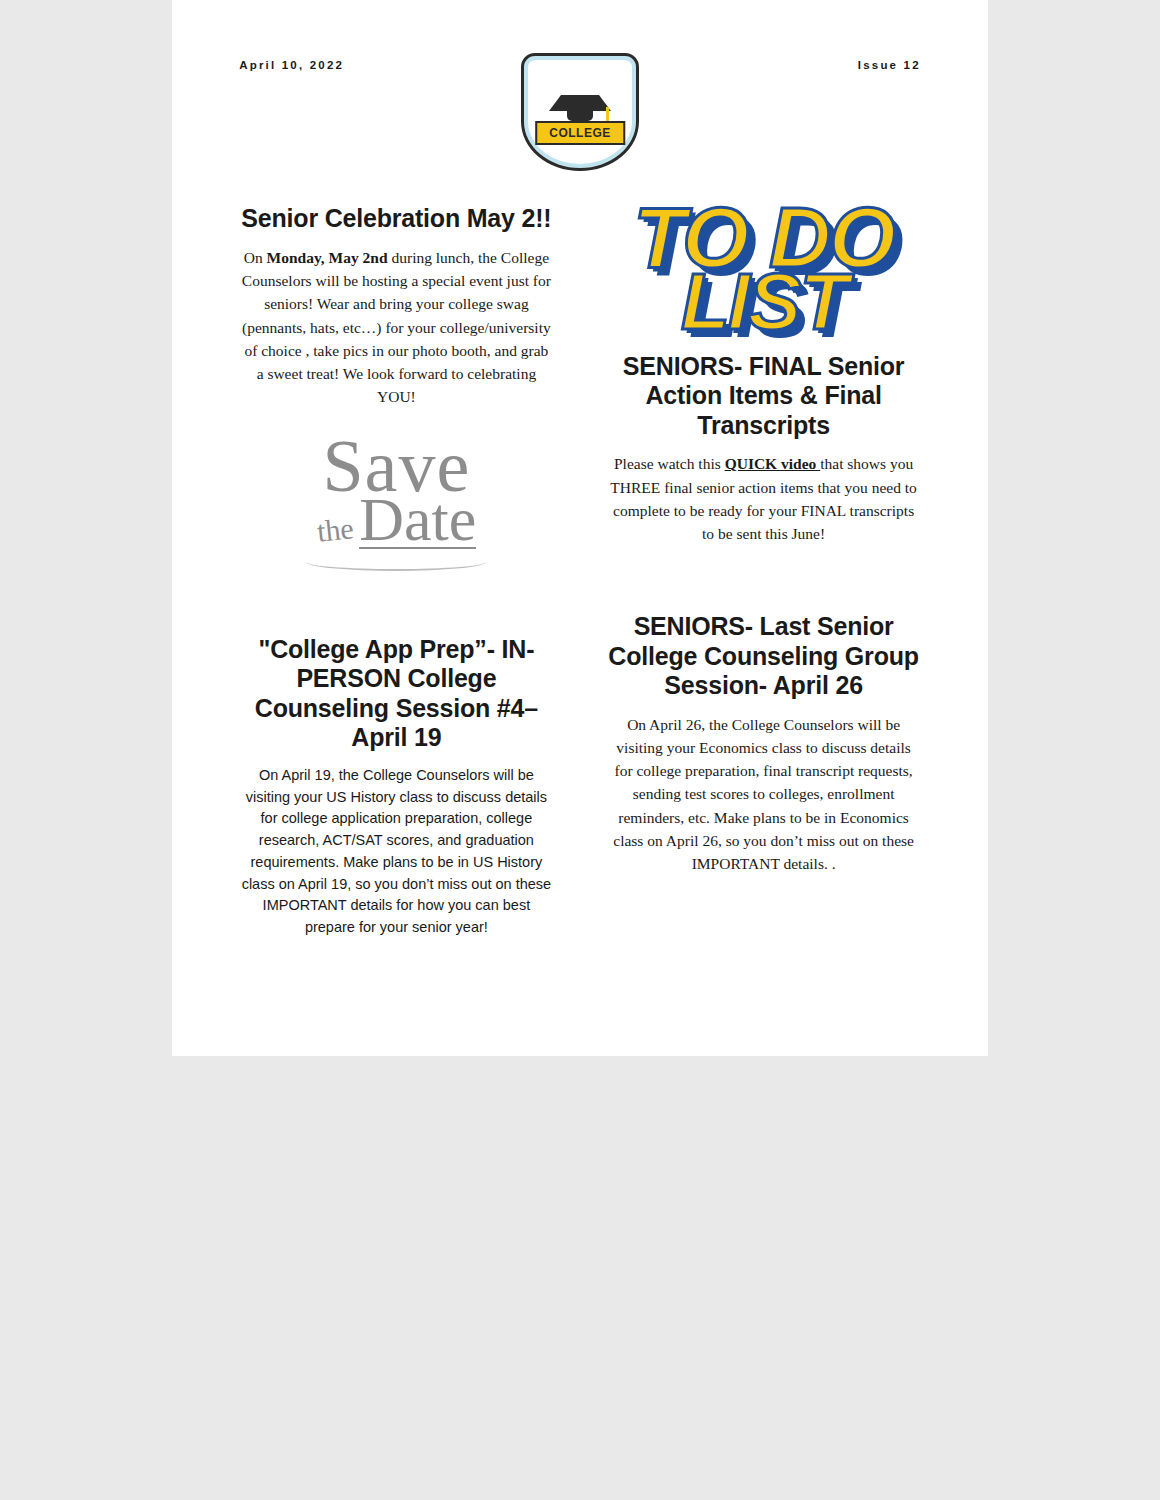April 10, 2022
COLLEGE
Issue 12
Senior Celebration May 2!!
On Monday, May 2nd during lunch, the College Counselors will be hosting a special event just for seniors! Wear and bring your college swag (pennants, hats, etc…) for your college/university of choice , take pics in our photo booth, and grab a sweet treat! We look forward to celebrating YOU!
Save
the Date
"College App Prep”- IN-PERSON College Counseling Session #4– April 19
On April 19, the College Counselors will be visiting your US History class to discuss details for college application preparation, college research, ACT/SAT scores, and graduation requirements. Make plans to be in US History class on April 19, so you don’t miss out on these IMPORTANT details for how you can best prepare for your senior year!
TO DO LIST
SENIORS- FINAL Senior Action Items & Final Transcripts
Please watch this QUICK video that shows you THREE final senior action items that you need to complete to be ready for your FINAL transcripts to be sent this June!
SENIORS- Last Senior College Counseling Group Session- April 26
On April 26, the College Counselors will be visiting your Economics class to discuss details for college preparation, final transcript requests, sending test scores to colleges, enrollment reminders, etc. Make plans to be in Economics class on April 26, so you don’t miss out on these IMPORTANT details. .